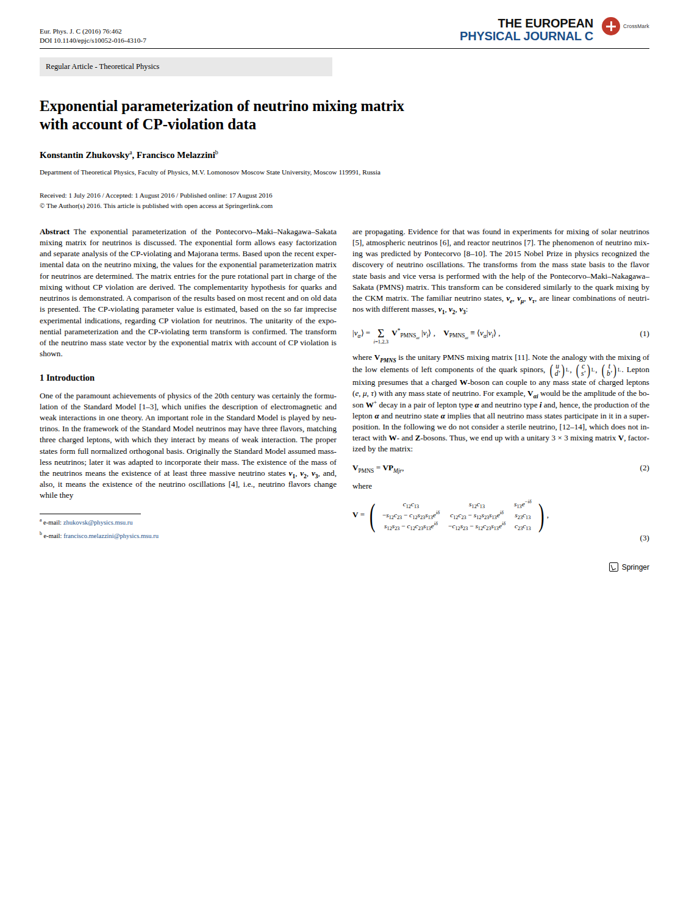Eur. Phys. J. C (2016) 76:462
DOI 10.1140/epjc/s10052-016-4310-7
THE EUROPEAN
PHYSICAL JOURNAL C
CrossMark
Regular Article - Theoretical Physics
Exponential parameterization of neutrino mixing matrix
with account of CP-violation data
Konstantin Zhukovskya, Francisco Melazzinib
Department of Theoretical Physics, Faculty of Physics, M.V. Lomonosov Moscow State University, Moscow 119991, Russia
Received: 1 July 2016 / Accepted: 1 August 2016 / Published online: 17 August 2016
© The Author(s) 2016. This article is published with open access at Springerlink.com
Abstract The exponential parameterization of the Pontecorvo–Maki–Nakagawa–Sakata mixing matrix for neutrinos is discussed. The exponential form allows easy factorization and separate analysis of the CP-violating and Majorana terms. Based upon the recent experimental data on the neutrino mixing, the values for the exponential parameterization matrix for neutrinos are determined. The matrix entries for the pure rotational part in charge of the mixing without CP violation are derived. The complementarity hypothesis for quarks and neutrinos is demonstrated. A comparison of the results based on most recent and on old data is presented. The CP-violating parameter value is estimated, based on the so far imprecise experimental indications, regarding CP violation for neutrinos. The unitarity of the exponential parameterization and the CP-violating term transform is confirmed. The transform of the neutrino mass state vector by the exponential matrix with account of CP violation is shown.
1 Introduction
One of the paramount achievements of physics of the 20th century was certainly the formulation of the Standard Model [1–3], which unifies the description of electromagnetic and weak interactions in one theory. An important role in the Standard Model is played by neutrinos. In the framework of the Standard Model neutrinos may have three flavors, matching three charged leptons, with which they interact by means of weak interaction. The proper states form full normalized orthogonal basis. Originally the Standard Model assumed massless neutrinos; later it was adapted to incorporate their mass. The existence of the mass of the neutrinos means the existence of at least three massive neutrino states ν1, ν2, ν3, and, also, it means the existence of the neutrino oscillations [4], i.e., neutrino flavors change while they
a e-mail: zhukovsk@physics.msu.ru
b e-mail: francisco.melazzini@physics.msu.ru
are propagating. Evidence for that was found in experiments for mixing of solar neutrinos [5], atmospheric neutrinos [6], and reactor neutrinos [7]. The phenomenon of neutrino mixing was predicted by Pontecorvo [8–10]. The 2015 Nobel Prize in physics recognized the discovery of neutrino oscillations. The transforms from the mass state basis to the flavor state basis and vice versa is performed with the help of the Pontecorvo–Maki–Nakagawa–Sakata (PMNS) matrix. This transform can be considered similarly to the quark mixing by the CKM matrix. The familiar neutrino states, νe, νμ, ντ, are linear combinations of neutrinos with different masses, ν1, ν2, ν3:
|να⟩ = Σi=1,2,3 V*PMNSαi |νi⟩ , VPMNSαi ≡ ⟨να|νi⟩ ,
(1)
where VPMNS is the unitary PMNS mixing matrix [11]. Note the analogy with the mixing of the low elements of left components of the quark spinors, (ud′) L, (cs′) L, (tb′) L. Lepton mixing presumes that a charged W-boson can couple to any mass state of charged leptons (e, μ, τ) with any mass state of neutrino. For example, Vαi would be the amplitude of the boson W+ decay in a pair of lepton type α and neutrino type i and, hence, the production of the lepton α and neutrino state α implies that all neutrino mass states participate in it in a superposition. In the following we do not consider a sterile neutrino, [12–14], which does not interact with W- and Z-bosons. Thus, we end up with a unitary 3 × 3 mixing matrix V, factorized by the matrix:
VPMNS = VPMjr,
(2)
where
V = (
| c 12 c 13 | s 12 c 13 | s 13 e − iδ |
| − s 12 c 23 − c 12 s 23 s 13 e iδ | c 12 c 23 − s 12 s 23 s 13 e iδ | s 23 c 13 |
| s 12 s 23 − c 12 c 23 s 13 e iδ | − c 12 s 23 − s 12 c 23 s 13 e iδ | c 23 c 13 |
) ,
(3)
Springer